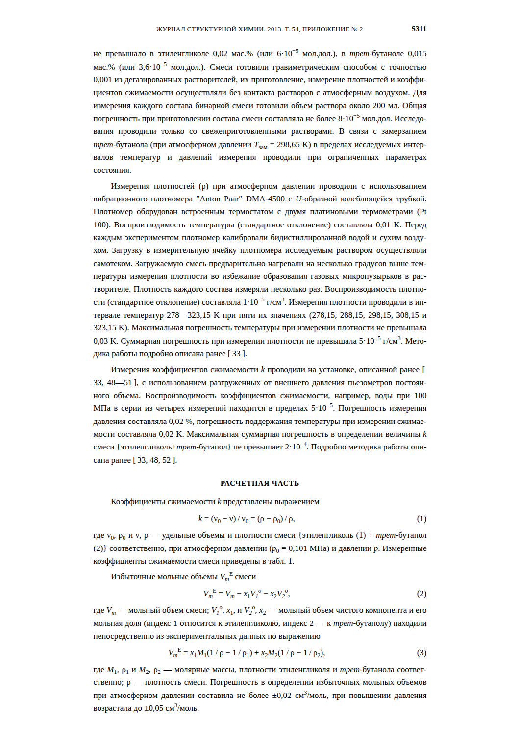ЖУРНАЛ СТРУКТУРНОЙ ХИМИИ. 2013. Т. 54, ПРИЛОЖЕНИЕ № 2 S311
не превышало в этиленгликоле 0,02 мас.% (или 6·10−5 мол.дол.), в трет-бутаноле 0,015 мас.% (или 3,6·10−5 мол.дол.). Смеси готовили гравиметрическим способом с точностью 0,001 из дегазированных растворителей, их приготовление, измерение плотностей и коэффициентов сжимаемости осуществляли без контакта растворов с атмосферным воздухом. Для измерения каждого состава бинарной смеси готовили объем раствора около 200 мл. Общая погрешность при приготовлении состава смеси составляла не более 8·10−5 мол.дол. Исследования проводили только со свежеприготовленными растворами. В связи с замерзанием трет-бутанола (при атмосферном давлении Tзам = 298,65 K) в пределах исследуемых интервалов температур и давлений измерения проводили при ограниченных параметрах состояния.
Измерения плотностей (ρ) при атмосферном давлении проводили с использованием вибрационного плотномера ″Anton Paar″ DMA-4500 с U-образной колеблющейся трубкой. Плотномер оборудован встроенным термостатом с двумя платиновыми термометрами (Pt 100). Воспроизводимость температуры (стандартное отклонение) составляла 0,01 K. Перед каждым экспериментом плотномер калибровали бидистиллированной водой и сухим воздухом. Загрузку в измерительную ячейку плотномера исследуемым раствором осуществляли самотеком. Загружаемую смесь предварительно нагревали на несколько градусов выше температуры измерения плотности во избежание образования газовых микропузырьков в растворителе. Плотность каждого состава измеряли несколько раз. Воспроизводимость плотности (стандартное отклонение) составляла 1·10−5 г/см3. Измерения плотности проводили в интервале температур 278—323,15 K при пяти их значениях (278,15, 288,15, 298,15, 308,15 и 323,15 K). Максимальная погрешность температуры при измерении плотности не превышала 0,03 K. Суммарная погрешность при измерении плотности не превышала 5·10−5 г/см3. Методика работы подробно описана ранее [ 33 ].
Измерения коэффициентов сжимаемости k проводили на установке, описанной ранее [ 33, 48—51 ], с использованием разгруженных от внешнего давления пьезометров постоянного объема. Воспроизводимость коэффициентов сжимаемости, например, воды при 100 МПа в серии из четырех измерений находится в пределах 5·10−5. Погрешность измерения давления составляла 0,02 %, погрешность поддержания температуры при измерении сжимаемости составляла 0,02 K. Максимальная суммарная погрешность в определении величины k смеси {этиленгликоль+трет-бутанол} не превышает 2·10−4. Подробно методика работы описана ранее [ 33, 48, 52 ].
Расчетная часть
Коэффициенты сжимаемости k представлены выражением
k = (ν0 − ν) / ν0 = (ρ − ρ0) / ρ,
(1)
где ν0, ρ0 и ν, ρ — удельные объемы и плотности смеси {этиленгликоль (1) + трет-бутанол (2)} соответственно, при атмосферном давлении (p0 = 0,101 МПа) и давлении p. Измеренные коэффициенты сжимаемости смеси приведены в табл. 1.
Избыточные мольные объемы VmE смеси
VmE = Vm − x1V1o − x2V2o,
(2)
где Vm — мольный объем смеси; V1o, x1, и V2o, x2 — мольный объем чистого компонента и его мольная доля (индекс 1 относится к этиленгликолю, индекс 2 — к трет-бутанолу) находили непосредственно из экспериментальных данных по выражению
VmE = x1M1(1 / ρ − 1 / ρ1) + x2M2(1 / ρ − 1 / ρ2),
(3)
где M1, ρ1 и M2, ρ2 — молярные массы, плотности этиленгликоля и трет-бутанола соответственно; ρ — плотность смеси. Погрешность в определении избыточных мольных объемов при атмосферном давлении составила не более ±0,02 см3/моль, при повышении давления возрастала до ±0,05 см3/моль.